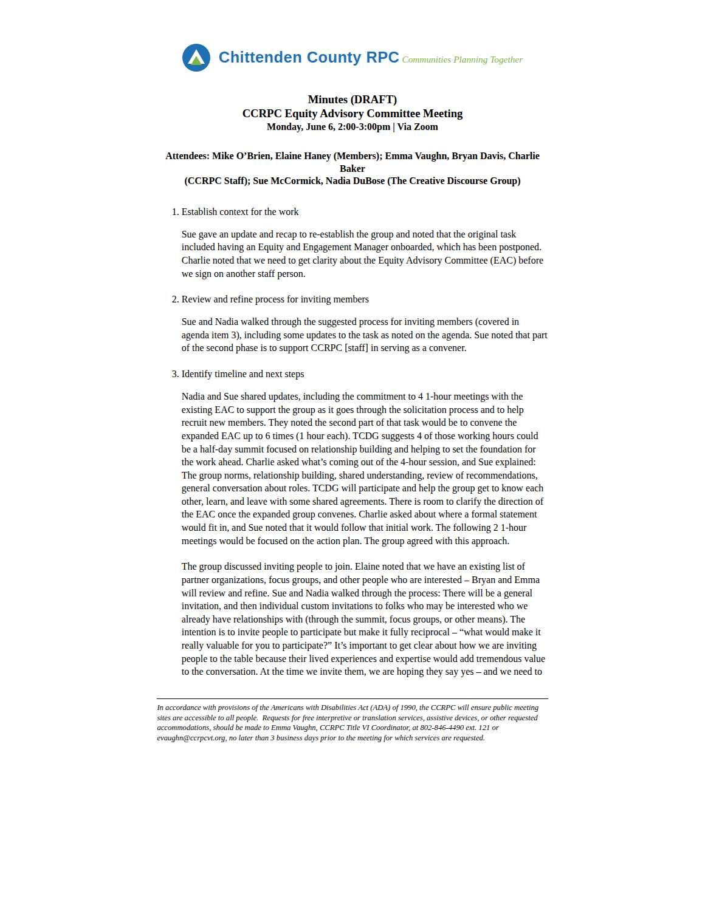Chittenden County RPC Communities Planning Together
Minutes (DRAFT) CCRPC Equity Advisory Committee Meeting
Monday, June 6, 2:00-3:00pm | Via Zoom
Attendees: Mike O’Brien, Elaine Haney (Members); Emma Vaughn, Bryan Davis, Charlie Baker
(CCRPC Staff); Sue McCormick, Nadia DuBose (The Creative Discourse Group)
Establish context for the work
Sue gave an update and recap to re-establish the group and noted that the original task included having an Equity and Engagement Manager onboarded, which has been postponed. Charlie noted that we need to get clarity about the Equity Advisory Committee (EAC) before we sign on another staff person.
Review and refine process for inviting members
Sue and Nadia walked through the suggested process for inviting members (covered in agenda item 3), including some updates to the task as noted on the agenda. Sue noted that part of the second phase is to support CCRPC [staff] in serving as a convener.
Identify timeline and next steps
Nadia and Sue shared updates, including the commitment to 4 1-hour meetings with the existing EAC to support the group as it goes through the solicitation process and to help recruit new members. They noted the second part of that task would be to convene the expanded EAC up to 6 times (1 hour each). TCDG suggests 4 of those working hours could be a half-day summit focused on relationship building and helping to set the foundation for the work ahead. Charlie asked what’s coming out of the 4-hour session, and Sue explained: The group norms, relationship building, shared understanding, review of recommendations, general conversation about roles. TCDG will participate and help the group get to know each other, learn, and leave with some shared agreements. There is room to clarify the direction of the EAC once the expanded group convenes. Charlie asked about where a formal statement would fit in, and Sue noted that it would follow that initial work. The following 2 1-hour meetings would be focused on the action plan. The group agreed with this approach.
The group discussed inviting people to join. Elaine noted that we have an existing list of partner organizations, focus groups, and other people who are interested – Bryan and Emma will review and refine. Sue and Nadia walked through the process: There will be a general invitation, and then individual custom invitations to folks who may be interested who we already have relationships with (through the summit, focus groups, or other means). The intention is to invite people to participate but make it fully reciprocal – “what would make it really valuable for you to participate?” It’s important to get clear about how we are inviting people to the table because their lived experiences and expertise would add tremendous value to the conversation. At the time we invite them, we are hoping they say yes – and we need to
In accordance with provisions of the Americans with Disabilities Act (ADA) of 1990, the CCRPC will ensure public meeting sites are accessible to all people. Requests for free interpretive or translation services, assistive devices, or other requested accommodations, should be made to Emma Vaughn, CCRPC Title VI Coordinator, at 802-846-4490 ext. 121 or evaughn@ccrpcvt.org, no later than 3 business days prior to the meeting for which services are requested.